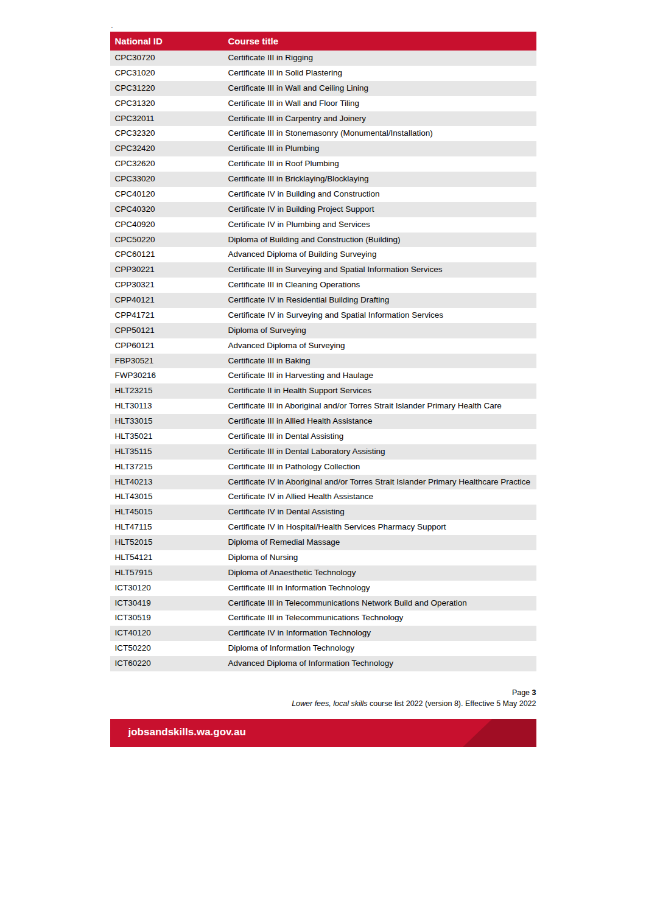.
| National ID | Course title |
| --- | --- |
| CPC30720 | Certificate III in Rigging |
| CPC31020 | Certificate III in Solid Plastering |
| CPC31220 | Certificate III in Wall and Ceiling Lining |
| CPC31320 | Certificate III in Wall and Floor Tiling |
| CPC32011 | Certificate III in Carpentry and Joinery |
| CPC32320 | Certificate III in Stonemasonry (Monumental/Installation) |
| CPC32420 | Certificate III in Plumbing |
| CPC32620 | Certificate III in Roof Plumbing |
| CPC33020 | Certificate III in Bricklaying/Blocklaying |
| CPC40120 | Certificate IV in Building and Construction |
| CPC40320 | Certificate IV in Building Project Support |
| CPC40920 | Certificate IV in Plumbing and Services |
| CPC50220 | Diploma of Building and Construction (Building) |
| CPC60121 | Advanced Diploma of Building Surveying |
| CPP30221 | Certificate III in Surveying and Spatial Information Services |
| CPP30321 | Certificate III in Cleaning Operations |
| CPP40121 | Certificate IV in Residential Building Drafting |
| CPP41721 | Certificate IV in Surveying and Spatial Information Services |
| CPP50121 | Diploma of Surveying |
| CPP60121 | Advanced Diploma of Surveying |
| FBP30521 | Certificate III in Baking |
| FWP30216 | Certificate III in Harvesting and Haulage |
| HLT23215 | Certificate II in Health Support Services |
| HLT30113 | Certificate III in Aboriginal and/or Torres Strait Islander Primary Health Care |
| HLT33015 | Certificate III in Allied Health Assistance |
| HLT35021 | Certificate III in Dental Assisting |
| HLT35115 | Certificate III in Dental Laboratory Assisting |
| HLT37215 | Certificate III in Pathology Collection |
| HLT40213 | Certificate IV in Aboriginal and/or Torres Strait Islander Primary Healthcare Practice |
| HLT43015 | Certificate IV in Allied Health Assistance |
| HLT45015 | Certificate IV in Dental Assisting |
| HLT47115 | Certificate IV in Hospital/Health Services Pharmacy Support |
| HLT52015 | Diploma of Remedial Massage |
| HLT54121 | Diploma of Nursing |
| HLT57915 | Diploma of Anaesthetic Technology |
| ICT30120 | Certificate III in Information Technology |
| ICT30419 | Certificate III in Telecommunications Network Build and Operation |
| ICT30519 | Certificate III in Telecommunications Technology |
| ICT40120 | Certificate IV in Information Technology |
| ICT50220 | Diploma of Information Technology |
| ICT60220 | Advanced Diploma of Information Technology |
Page 3
Lower fees, local skills course list 2022 (version 8). Effective 5 May 2022
jobsandskills.wa.gov.au